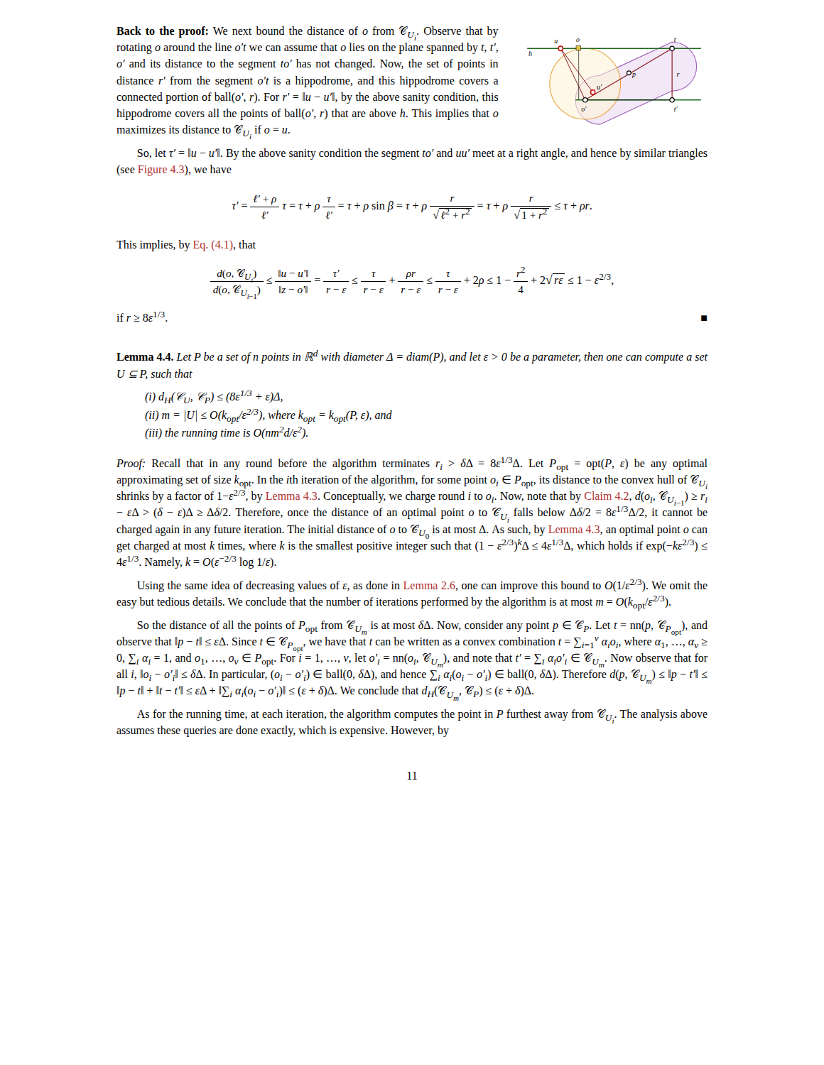h u o t p u′ o′ t′ r
Back to the proof: We next bound the distance of o from 𝒞Ui. Observe that by rotating o around the line o′t we can assume that o lies on the plane spanned by t, t′, o′ and its distance to the segment to′ has not changed. Now, the set of points in distance r′ from the segment o′t is a hippodrome, and this hippodrome covers a connected portion of ball(o′, r). For r′ = ‖u − u′‖, by the above sanity condition, this hippodrome covers all the points of ball(o′, r) that are above h. This implies that o maximizes its distance to 𝒞Ui if o = u.
So, let τ′ = ‖u − u′‖. By the above sanity condition the segment to′ and uu′ meet at a right angle, and hence by similar triangles (see Figure 4.3), we have
τ′ = ℓ′ + ρ ℓ′ τ = τ + ρ τℓ′ = τ + ρ sin β = τ + ρ r√ℓ2 + r2 = τ + ρ r√1 + r2 ≤ τ + ρr.
This implies, by Eq. (4.1), that
d(o, 𝒞Ui) d(o, 𝒞Ui−1) ≤ ‖u − u′‖‖z − o′‖ = τ′r − ε ≤ τr − ε + ρr r − ε ≤ τr − ε + 2ρ ≤ 1 − r24 + 2√rε ≤ 1 − ε2/3,
if r ≥ 8ε1/3. ■
Lemma 4.4. Let P be a set of n points in ℝd with diameter Δ = diam(P), and let ε > 0 be a parameter, then one can compute a set U ⊆ P, such that
(i) dH(𝒞U, 𝒞P) ≤ (8ε1/3 + ε)Δ,
(ii) m = |U| ≤ O(kopt/ε2/3), where kopt = kopt(P, ε), and
(iii) the running time is O(nm2d/ε2).
Proof: Recall that in any round before the algorithm terminates ri > δ Δ = 8ε1/3Δ. Let Popt = opt(P, ε) be any optimal approximating set of size kopt. In the ith iteration of the algorithm, for some point oi ∈ Popt, its distance to the convex hull of 𝒞Ui shrinks by a factor of 1−ε2/3, by Lemma 4.3. Conceptually, we charge round i to oi. Now, note that by Claim 4.2, d(oi, 𝒞Ui−1) ≥ ri − ε Δ > (δ − ε)Δ ≥ Δδ/2. Therefore, once the distance of an optimal point o to 𝒞Ui falls below Δδ/2 = 8ε1/3Δ/2, it cannot be charged again in any future iteration. The initial distance of o to 𝒞U0 is at most Δ. As such, by Lemma 4.3, an optimal point o can get charged at most k times, where k is the smallest positive integer such that (1 − ε2/3)kΔ ≤ 4ε1/3Δ, which holds if exp(−kε2/3) ≤ 4ε1/3. Namely, k = O(ε−2/3 log 1/ε).
Using the same idea of decreasing values of ε, as done in Lemma 2.6, one can improve this bound to O(1/ε2/3). We omit the easy but tedious details. We conclude that the number of iterations performed by the algorithm is at most m = O(kopt/ε2/3).
So the distance of all the points of Popt from 𝒞Um is at most δ Δ. Now, consider any point p ∈ 𝒞P. Let t = nn(p, 𝒞Popt), and observe that ‖p − t‖ ≤ ε Δ. Since t ∈ 𝒞Popt, we have that t can be written as a convex combination t = ∑i=1ν αioi, where α1, …, αν ≥ 0, ∑i αi = 1, and o1, …, oν ∈ Popt. For i = 1, …, ν, let o′i = nn(oi, 𝒞Um), and note that t′ = ∑i αio′i ∈ 𝒞Um. Now observe that for all i, ‖oi − o′i‖ ≤ δ Δ. In particular, (oi − o′i) ∈ ball(0, δ Δ), and hence ∑i αi(oi − o′i) ∈ ball(0, δ Δ). Therefore d(p, 𝒞Um) ≤ ‖p − t′‖ ≤ ‖p − t‖ + ‖t − t′‖ ≤ ε Δ + ‖∑i αi(oi − o′i)‖ ≤ (ε + δ)Δ. We conclude that dH(𝒞Um, 𝒞P) ≤ (ε + δ)Δ.
As for the running time, at each iteration, the algorithm computes the point in P furthest away from 𝒞Ui. The analysis above assumes these queries are done exactly, which is expensive. However, by
11